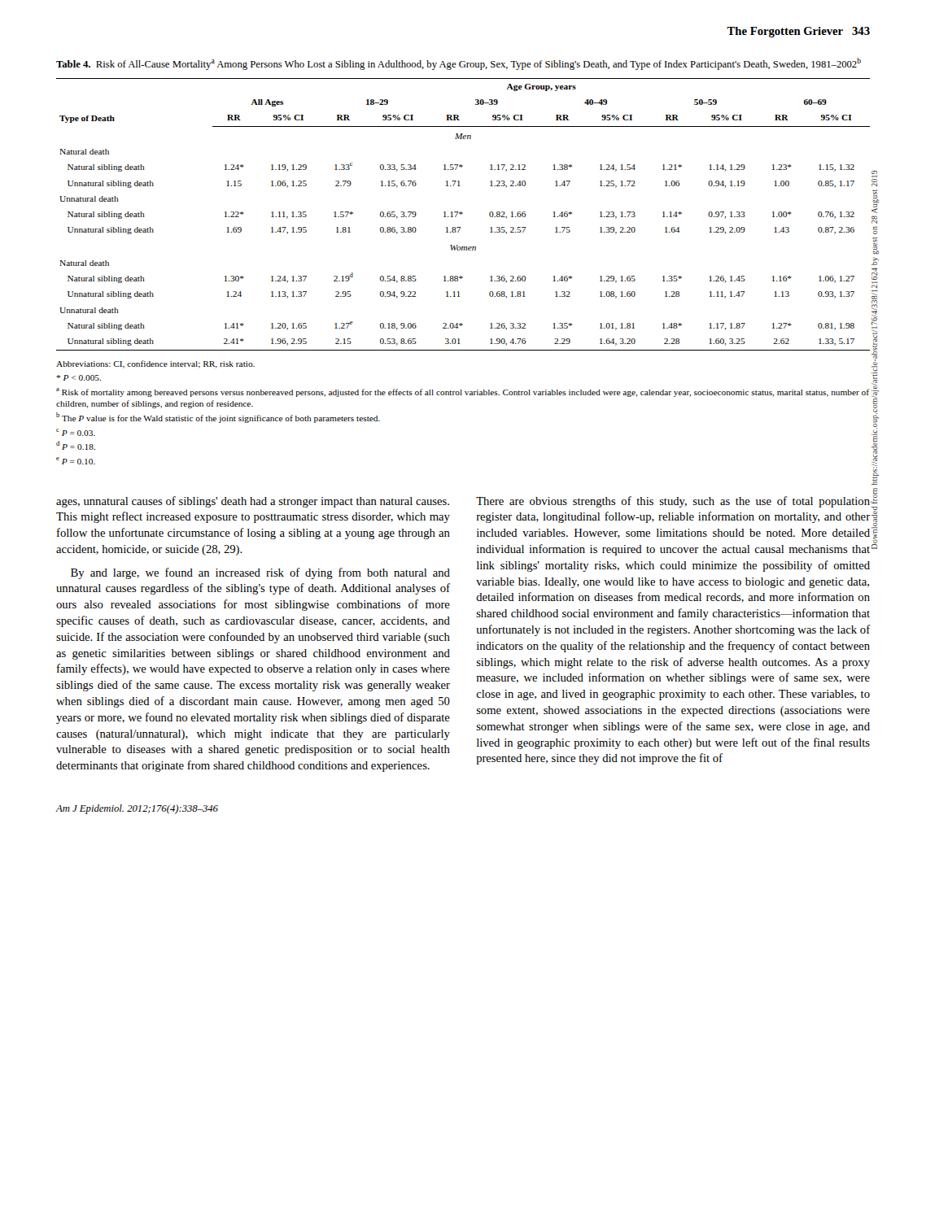Downloaded from https://academic.oup.com/aje/article-abstract/176/4/338/121624 by guest on 28 August 2019
The Forgotten Griever 343
Table 4. Risk of All-Cause Mortalitya Among Persons Who Lost a Sibling in Adulthood, by Age Group, Sex, Type of Sibling's Death, and Type of Index Participant's Death, Sweden, 1981–2002b
| Type of Death | Age Group, years |
| --- | --- |
| All Ages | 18–29 | 30–39 | 40–49 | 50–59 | 60–69 |
| RR | 95% CI | RR | 95% CI | RR | 95% CI | RR | 95% CI | RR | 95% CI | RR | 95% CI |
| Men |
| Natural death | | | | | | | | | | | | |
| Natural sibling death | 1.24* | 1.19, 1.29 | 1.33 c | 0.33, 5.34 | 1.57* | 1.17, 2.12 | 1.38* | 1.24, 1.54 | 1.21* | 1.14, 1.29 | 1.23* | 1.15, 1.32 |
| Unnatural sibling death | 1.15 | 1.06, 1.25 | 2.79 | 1.15, 6.76 | 1.71 | 1.23, 2.40 | 1.47 | 1.25, 1.72 | 1.06 | 0.94, 1.19 | 1.00 | 0.85, 1.17 |
| Unnatural death | | | | | | | | | | | | |
| Natural sibling death | 1.22* | 1.11, 1.35 | 1.57* | 0.65, 3.79 | 1.17* | 0.82, 1.66 | 1.46* | 1.23, 1.73 | 1.14* | 0.97, 1.33 | 1.00* | 0.76, 1.32 |
| Unnatural sibling death | 1.69 | 1.47, 1.95 | 1.81 | 0.86, 3.80 | 1.87 | 1.35, 2.57 | 1.75 | 1.39, 2.20 | 1.64 | 1.29, 2.09 | 1.43 | 0.87, 2.36 |
| Women |
| Natural death | | | | | | | | | | | | |
| Natural sibling death | 1.30* | 1.24, 1.37 | 2.19 d | 0.54, 8.85 | 1.88* | 1.36, 2.60 | 1.46* | 1.29, 1.65 | 1.35* | 1.26, 1.45 | 1.16* | 1.06, 1.27 |
| Unnatural sibling death | 1.24 | 1.13, 1.37 | 2.95 | 0.94, 9.22 | 1.11 | 0.68, 1.81 | 1.32 | 1.08, 1.60 | 1.28 | 1.11, 1.47 | 1.13 | 0.93, 1.37 |
| Unnatural death | | | | | | | | | | | | |
| Natural sibling death | 1.41* | 1.20, 1.65 | 1.27 e | 0.18, 9.06 | 2.04* | 1.26, 3.32 | 1.35* | 1.01, 1.81 | 1.48* | 1.17, 1.87 | 1.27* | 0.81, 1.98 |
| Unnatural sibling death | 2.41* | 1.96, 2.95 | 2.15 | 0.53, 8.65 | 3.01 | 1.90, 4.76 | 2.29 | 1.64, 3.20 | 2.28 | 1.60, 3.25 | 2.62 | 1.33, 5.17 |
Abbreviations: CI, confidence interval; RR, risk ratio.
* P < 0.005.
a Risk of mortality among bereaved persons versus nonbereaved persons, adjusted for the effects of all control variables. Control variables included were age, calendar year, socioeconomic status, marital status, number of children, number of siblings, and region of residence.
b The P value is for the Wald statistic of the joint significance of both parameters tested.
c P = 0.03.
d P = 0.18.
e P = 0.10.
ages, unnatural causes of siblings' death had a stronger impact than natural causes. This might reflect increased exposure to posttraumatic stress disorder, which may follow the unfortunate circumstance of losing a sibling at a young age through an accident, homicide, or suicide (28, 29).
By and large, we found an increased risk of dying from both natural and unnatural causes regardless of the sibling's type of death. Additional analyses of ours also revealed associations for most siblingwise combinations of more specific causes of death, such as cardiovascular disease, cancer, accidents, and suicide. If the association were confounded by an unobserved third variable (such as genetic similarities between siblings or shared childhood environment and family effects), we would have expected to observe a relation only in cases where siblings died of the same cause. The excess mortality risk was generally weaker when siblings died of a discordant main cause. However, among men aged 50 years or more, we found no elevated mortality risk when siblings died of disparate causes (natural/unnatural), which might indicate that they are particularly vulnerable to diseases with a shared genetic predisposition or to social health determinants that originate from shared childhood conditions and experiences.
There are obvious strengths of this study, such as the use of total population register data, longitudinal follow-up, reliable information on mortality, and other included variables. However, some limitations should be noted. More detailed individual information is required to uncover the actual causal mechanisms that link siblings' mortality risks, which could minimize the possibility of omitted variable bias. Ideally, one would like to have access to biologic and genetic data, detailed information on diseases from medical records, and more information on shared childhood social environment and family characteristics—information that unfortunately is not included in the registers. Another shortcoming was the lack of indicators on the quality of the relationship and the frequency of contact between siblings, which might relate to the risk of adverse health outcomes. As a proxy measure, we included information on whether siblings were of same sex, were close in age, and lived in geographic proximity to each other. These variables, to some extent, showed associations in the expected directions (associations were somewhat stronger when siblings were of the same sex, were close in age, and lived in geographic proximity to each other) but were left out of the final results presented here, since they did not improve the fit of
Am J Epidemiol. 2012;176(4):338–346